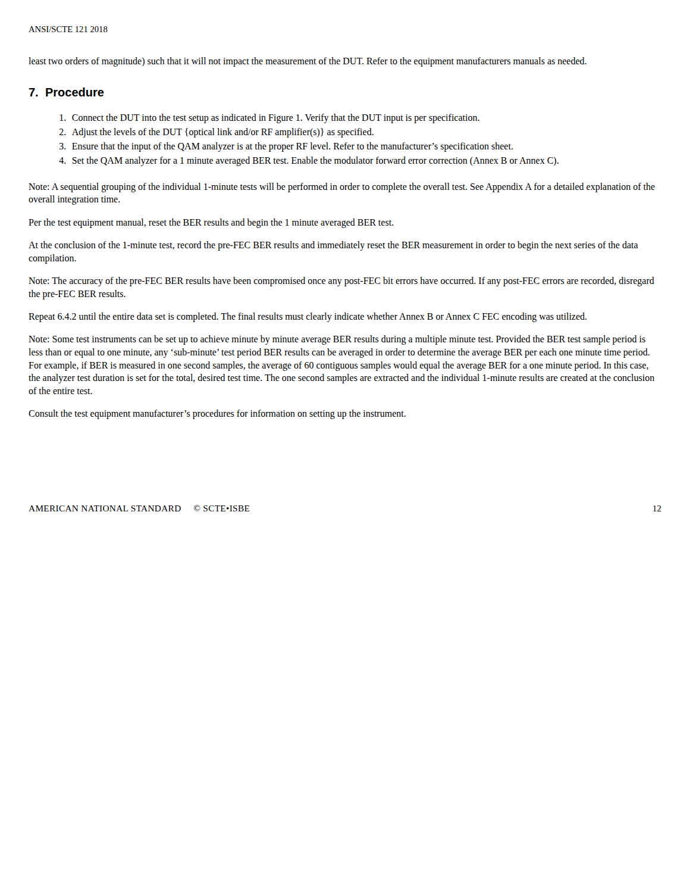ANSI/SCTE 121 2018
least two orders of magnitude) such that it will not impact the measurement of the DUT. Refer to the equipment manufacturers manuals as needed.
7. Procedure
Connect the DUT into the test setup as indicated in Figure 1. Verify that the DUT input is per specification.
Adjust the levels of the DUT {optical link and/or RF amplifier(s)} as specified.
Ensure that the input of the QAM analyzer is at the proper RF level. Refer to the manufacturer’s specification sheet.
Set the QAM analyzer for a 1 minute averaged BER test. Enable the modulator forward error correction (Annex B or Annex C).
Note: A sequential grouping of the individual 1-minute tests will be performed in order to complete the overall test. See Appendix A for a detailed explanation of the overall integration time.
Per the test equipment manual, reset the BER results and begin the 1 minute averaged BER test.
At the conclusion of the 1-minute test, record the pre-FEC BER results and immediately reset the BER measurement in order to begin the next series of the data compilation.
Note: The accuracy of the pre-FEC BER results have been compromised once any post-FEC bit errors have occurred. If any post-FEC errors are recorded, disregard the pre-FEC BER results.
Repeat 6.4.2 until the entire data set is completed. The final results must clearly indicate whether Annex B or Annex C FEC encoding was utilized.
Note: Some test instruments can be set up to achieve minute by minute average BER results during a multiple minute test. Provided the BER test sample period is less than or equal to one minute, any ‘sub-minute’ test period BER results can be averaged in order to determine the average BER per each one minute time period. For example, if BER is measured in one second samples, the average of 60 contiguous samples would equal the average BER for a one minute period. In this case, the analyzer test duration is set for the total, desired test time. The one second samples are extracted and the individual 1-minute results are created at the conclusion of the entire test.
Consult the test equipment manufacturer’s procedures for information on setting up the instrument.
AMERICAN NATIONAL STANDARD © SCTE•ISBE 12